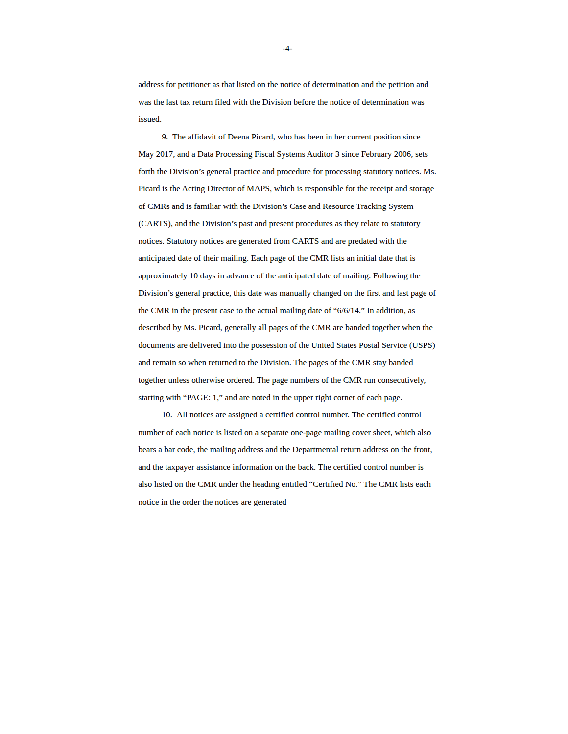-4-
address for petitioner as that listed on the notice of determination and the petition and was the last tax return filed with the Division before the notice of determination was issued.
9. The affidavit of Deena Picard, who has been in her current position since May 2017, and a Data Processing Fiscal Systems Auditor 3 since February 2006, sets forth the Division’s general practice and procedure for processing statutory notices. Ms. Picard is the Acting Director of MAPS, which is responsible for the receipt and storage of CMRs and is familiar with the Division’s Case and Resource Tracking System (CARTS), and the Division’s past and present procedures as they relate to statutory notices. Statutory notices are generated from CARTS and are predated with the anticipated date of their mailing. Each page of the CMR lists an initial date that is approximately 10 days in advance of the anticipated date of mailing. Following the Division’s general practice, this date was manually changed on the first and last page of the CMR in the present case to the actual mailing date of “6/6/14.” In addition, as described by Ms. Picard, generally all pages of the CMR are banded together when the documents are delivered into the possession of the United States Postal Service (USPS) and remain so when returned to the Division. The pages of the CMR stay banded together unless otherwise ordered. The page numbers of the CMR run consecutively, starting with “PAGE: 1,” and are noted in the upper right corner of each page.
10. All notices are assigned a certified control number. The certified control number of each notice is listed on a separate one-page mailing cover sheet, which also bears a bar code, the mailing address and the Departmental return address on the front, and the taxpayer assistance information on the back. The certified control number is also listed on the CMR under the heading entitled “Certified No.” The CMR lists each notice in the order the notices are generated